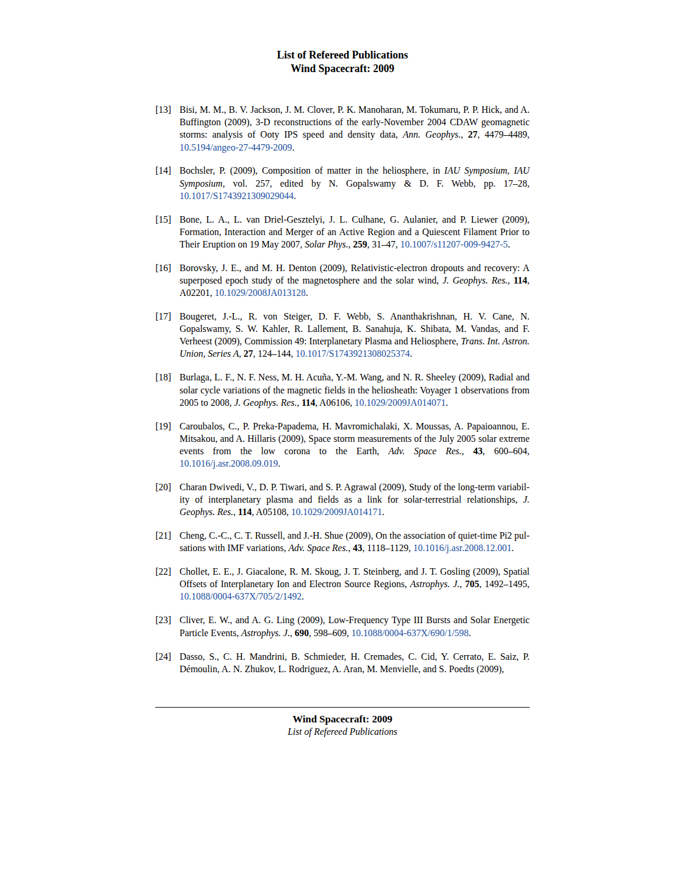List of Refereed Publications Wind Spacecraft: 2009
[13] Bisi, M. M., B. V. Jackson, J. M. Clover, P. K. Manoharan, M. Tokumaru, P. P. Hick, and A. Buffington (2009), 3-D reconstructions of the early-November 2004 CDAW geomagnetic storms: analysis of Ooty IPS speed and density data, Ann. Geophys., 27, 4479–4489, 10.5194/angeo-27-4479-2009.
[14] Bochsler, P. (2009), Composition of matter in the heliosphere, in IAU Symposium, IAU Symposium, vol. 257, edited by N. Gopalswamy & D. F. Webb, pp. 17–28, 10.1017/S1743921309029044.
[15] Bone, L. A., L. van Driel-Gesztelyi, J. L. Culhane, G. Aulanier, and P. Liewer (2009), Formation, Interaction and Merger of an Active Region and a Quiescent Filament Prior to Their Eruption on 19 May 2007, Solar Phys., 259, 31–47, 10.1007/s11207-009-9427-5.
[16] Borovsky, J. E., and M. H. Denton (2009), Relativistic-electron dropouts and recovery: A superposed epoch study of the magnetosphere and the solar wind, J. Geophys. Res., 114, A02201, 10.1029/2008JA013128.
[17] Bougeret, J.-L., R. von Steiger, D. F. Webb, S. Ananthakrishnan, H. V. Cane, N. Gopalswamy, S. W. Kahler, R. Lallement, B. Sanahuja, K. Shibata, M. Vandas, and F. Verheest (2009), Commission 49: Interplanetary Plasma and Heliosphere, Trans. Int. Astron. Union, Series A, 27, 124–144, 10.1017/S1743921308025374.
[18] Burlaga, L. F., N. F. Ness, M. H. Acuña, Y.-M. Wang, and N. R. Sheeley (2009), Radial and solar cycle variations of the magnetic fields in the heliosheath: Voyager 1 observations from 2005 to 2008, J. Geophys. Res., 114, A06106, 10.1029/2009JA014071.
[19] Caroubalos, C., P. Preka-Papadema, H. Mavromichalaki, X. Moussas, A. Papaioannou, E. Mitsakou, and A. Hillaris (2009), Space storm measurements of the July 2005 solar extreme events from the low corona to the Earth, Adv. Space Res., 43, 600–604, 10.1016/j.asr.2008.09.019.
[20] Charan Dwivedi, V., D. P. Tiwari, and S. P. Agrawal (2009), Study of the long-term variability of interplanetary plasma and fields as a link for solar-terrestrial relationships, J. Geophys. Res., 114, A05108, 10.1029/2009JA014171.
[21] Cheng, C.-C., C. T. Russell, and J.-H. Shue (2009), On the association of quiet-time Pi2 pulsations with IMF variations, Adv. Space Res., 43, 1118–1129, 10.1016/j.asr.2008.12.001.
[22] Chollet, E. E., J. Giacalone, R. M. Skoug, J. T. Steinberg, and J. T. Gosling (2009), Spatial Offsets of Interplanetary Ion and Electron Source Regions, Astrophys. J., 705, 1492–1495, 10.1088/0004-637X/705/2/1492.
[23] Cliver, E. W., and A. G. Ling (2009), Low-Frequency Type III Bursts and Solar Energetic Particle Events, Astrophys. J., 690, 598–609, 10.1088/0004-637X/690/1/598.
[24] Dasso, S., C. H. Mandrini, B. Schmieder, H. Cremades, C. Cid, Y. Cerrato, E. Saiz, P. Démoulin, A. N. Zhukov, L. Rodriguez, A. Aran, M. Menvielle, and S. Poedts (2009),
Wind Spacecraft: 2009 List of Refereed Publications